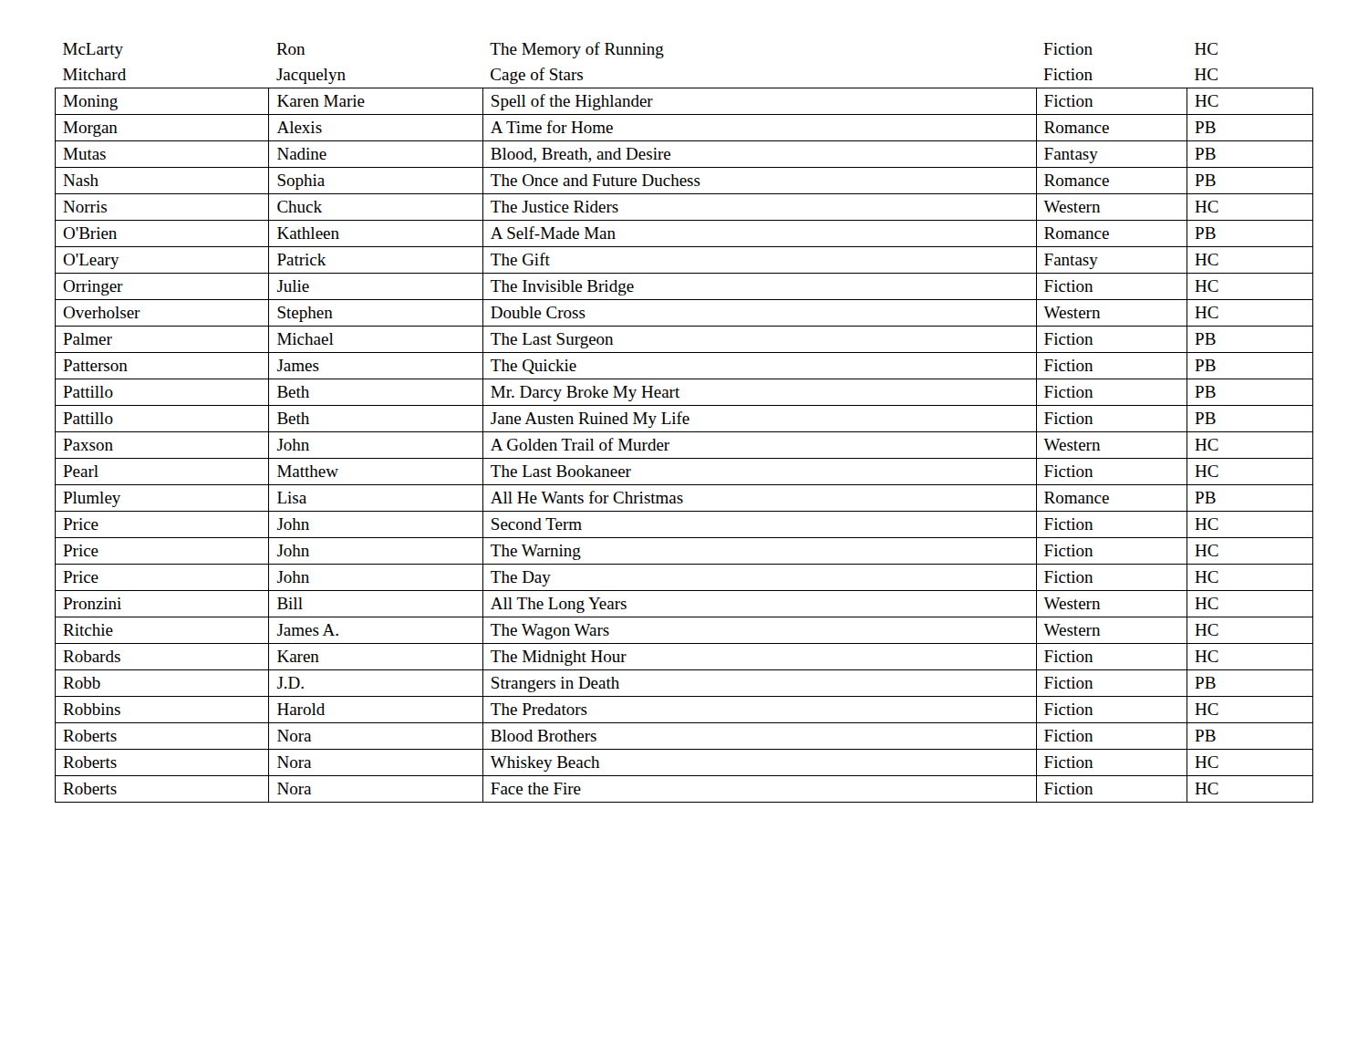| McLarty | Ron | The Memory of Running | Fiction | HC |
| Mitchard | Jacquelyn | Cage of Stars | Fiction | HC |
| Moning | Karen Marie | Spell of the Highlander | Fiction | HC |
| Morgan | Alexis | A Time for Home | Romance | PB |
| Mutas | Nadine | Blood, Breath, and Desire | Fantasy | PB |
| Nash | Sophia | The Once and Future Duchess | Romance | PB |
| Norris | Chuck | The Justice Riders | Western | HC |
| O'Brien | Kathleen | A Self-Made Man | Romance | PB |
| O'Leary | Patrick | The Gift | Fantasy | HC |
| Orringer | Julie | The Invisible Bridge | Fiction | HC |
| Overholser | Stephen | Double Cross | Western | HC |
| Palmer | Michael | The Last Surgeon | Fiction | PB |
| Patterson | James | The Quickie | Fiction | PB |
| Pattillo | Beth | Mr. Darcy Broke My Heart | Fiction | PB |
| Pattillo | Beth | Jane Austen Ruined My Life | Fiction | PB |
| Paxson | John | A Golden Trail of Murder | Western | HC |
| Pearl | Matthew | The Last Bookaneer | Fiction | HC |
| Plumley | Lisa | All He Wants for Christmas | Romance | PB |
| Price | John | Second Term | Fiction | HC |
| Price | John | The Warning | Fiction | HC |
| Price | John | The Day | Fiction | HC |
| Pronzini | Bill | All The Long Years | Western | HC |
| Ritchie | James A. | The Wagon Wars | Western | HC |
| Robards | Karen | The Midnight Hour | Fiction | HC |
| Robb | J.D. | Strangers in Death | Fiction | PB |
| Robbins | Harold | The Predators | Fiction | HC |
| Roberts | Nora | Blood Brothers | Fiction | PB |
| Roberts | Nora | Whiskey Beach | Fiction | HC |
| Roberts | Nora | Face the Fire | Fiction | HC |